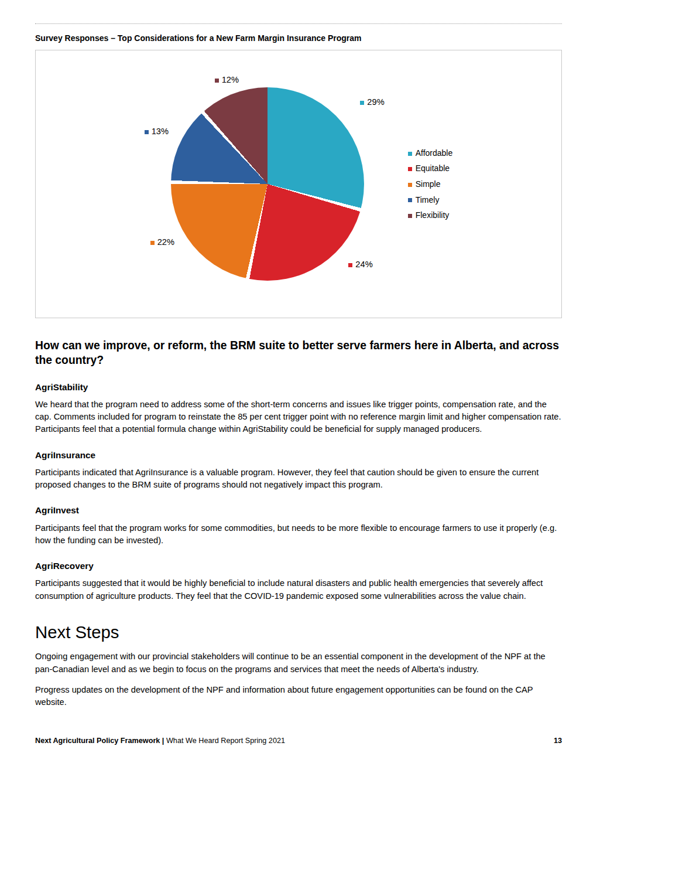Survey Responses – Top Considerations for a New Farm Margin Insurance Program
29%
24%
22%
13%
12%
Affordable
Equitable
Simple
Timely
Flexibility
How can we improve, or reform, the BRM suite to better serve farmers here in Alberta, and across the country?
AgriStability
We heard that the program need to address some of the short-term concerns and issues like trigger points, compensation rate, and the cap. Comments included for program to reinstate the 85 per cent trigger point with no reference margin limit and higher compensation rate. Participants feel that a potential formula change within AgriStability could be beneficial for supply managed producers.
AgriInsurance
Participants indicated that AgriInsurance is a valuable program. However, they feel that caution should be given to ensure the current proposed changes to the BRM suite of programs should not negatively impact this program.
AgriInvest
Participants feel that the program works for some commodities, but needs to be more flexible to encourage farmers to use it properly (e.g. how the funding can be invested).
AgriRecovery
Participants suggested that it would be highly beneficial to include natural disasters and public health emergencies that severely affect consumption of agriculture products. They feel that the COVID-19 pandemic exposed some vulnerabilities across the value chain.
Next Steps
Ongoing engagement with our provincial stakeholders will continue to be an essential component in the development of the NPF at the pan-Canadian level and as we begin to focus on the programs and services that meet the needs of Alberta's industry.
Progress updates on the development of the NPF and information about future engagement opportunities can be found on the CAP website.
Next Agricultural Policy Framework | What We Heard Report Spring 2021
13